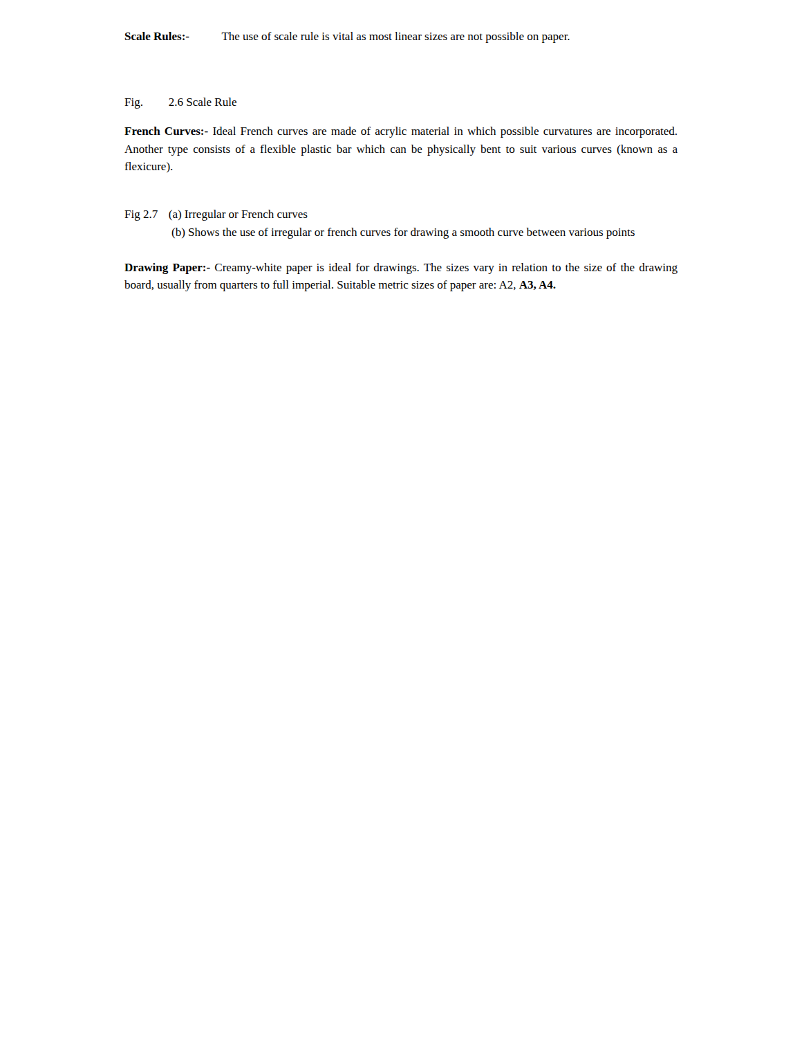Scale Rules:- The use of scale rule is vital as most linear sizes are not possible on paper.
Fig. 2.6 Scale Rule
French Curves:- Ideal French curves are made of acrylic material in which possible curvatures are incorporated. Another type consists of a flexible plastic bar which can be physically bent to suit various curves (known as a flexicure).
Fig 2.7 (a) Irregular or French curves (b) Shows the use of irregular or french curves for drawing a smooth curve between various points
Drawing Paper:- Creamy-white paper is ideal for drawings. The sizes vary in relation to the size of the drawing board, usually from quarters to full imperial. Suitable metric sizes of paper are: A2, A3, A4.